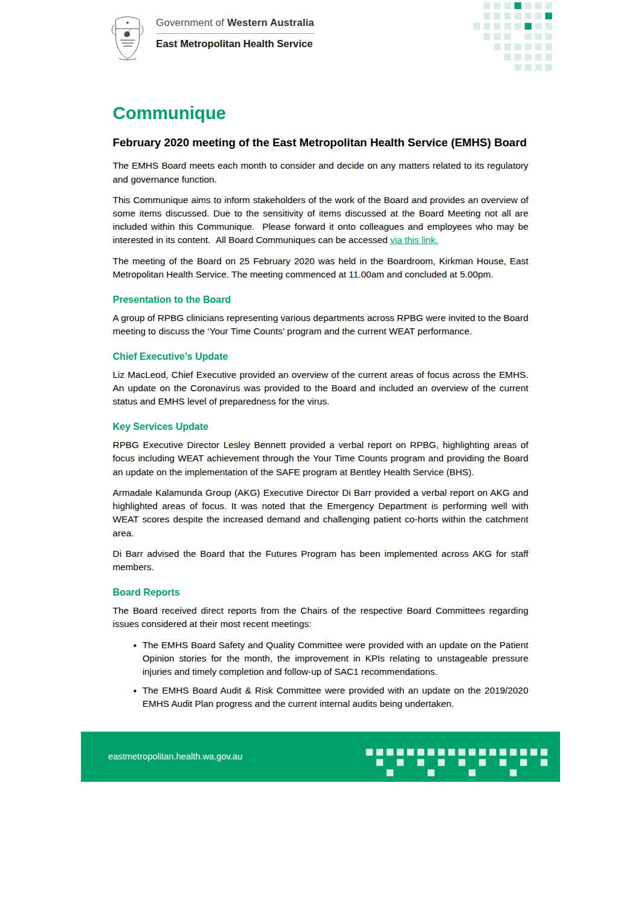Government of Western Australia
East Metropolitan Health Service
Communique
February 2020 meeting of the East Metropolitan Health Service (EMHS) Board
The EMHS Board meets each month to consider and decide on any matters related to its regulatory and governance function.
This Communique aims to inform stakeholders of the work of the Board and provides an overview of some items discussed. Due to the sensitivity of items discussed at the Board Meeting not all are included within this Communique. Please forward it onto colleagues and employees who may be interested in its content. All Board Communiques can be accessed via this link.
The meeting of the Board on 25 February 2020 was held in the Boardroom, Kirkman House, East Metropolitan Health Service. The meeting commenced at 11.00am and concluded at 5.00pm.
Presentation to the Board
A group of RPBG clinicians representing various departments across RPBG were invited to the Board meeting to discuss the ‘Your Time Counts’ program and the current WEAT performance.
Chief Executive’s Update
Liz MacLeod, Chief Executive provided an overview of the current areas of focus across the EMHS. An update on the Coronavirus was provided to the Board and included an overview of the current status and EMHS level of preparedness for the virus.
Key Services Update
RPBG Executive Director Lesley Bennett provided a verbal report on RPBG, highlighting areas of focus including WEAT achievement through the Your Time Counts program and providing the Board an update on the implementation of the SAFE program at Bentley Health Service (BHS).
Armadale Kalamunda Group (AKG) Executive Director Di Barr provided a verbal report on AKG and highlighted areas of focus. It was noted that the Emergency Department is performing well with WEAT scores despite the increased demand and challenging patient co-horts within the catchment area.
Di Barr advised the Board that the Futures Program has been implemented across AKG for staff members.
Board Reports
The Board received direct reports from the Chairs of the respective Board Committees regarding issues considered at their most recent meetings:
The EMHS Board Safety and Quality Committee were provided with an update on the Patient Opinion stories for the month, the improvement in KPIs relating to unstageable pressure injuries and timely completion and follow-up of SAC1 recommendations.
The EMHS Board Audit & Risk Committee were provided with an update on the 2019/2020 EMHS Audit Plan progress and the current internal audits being undertaken.
eastmetropolitan.health.wa.gov.au